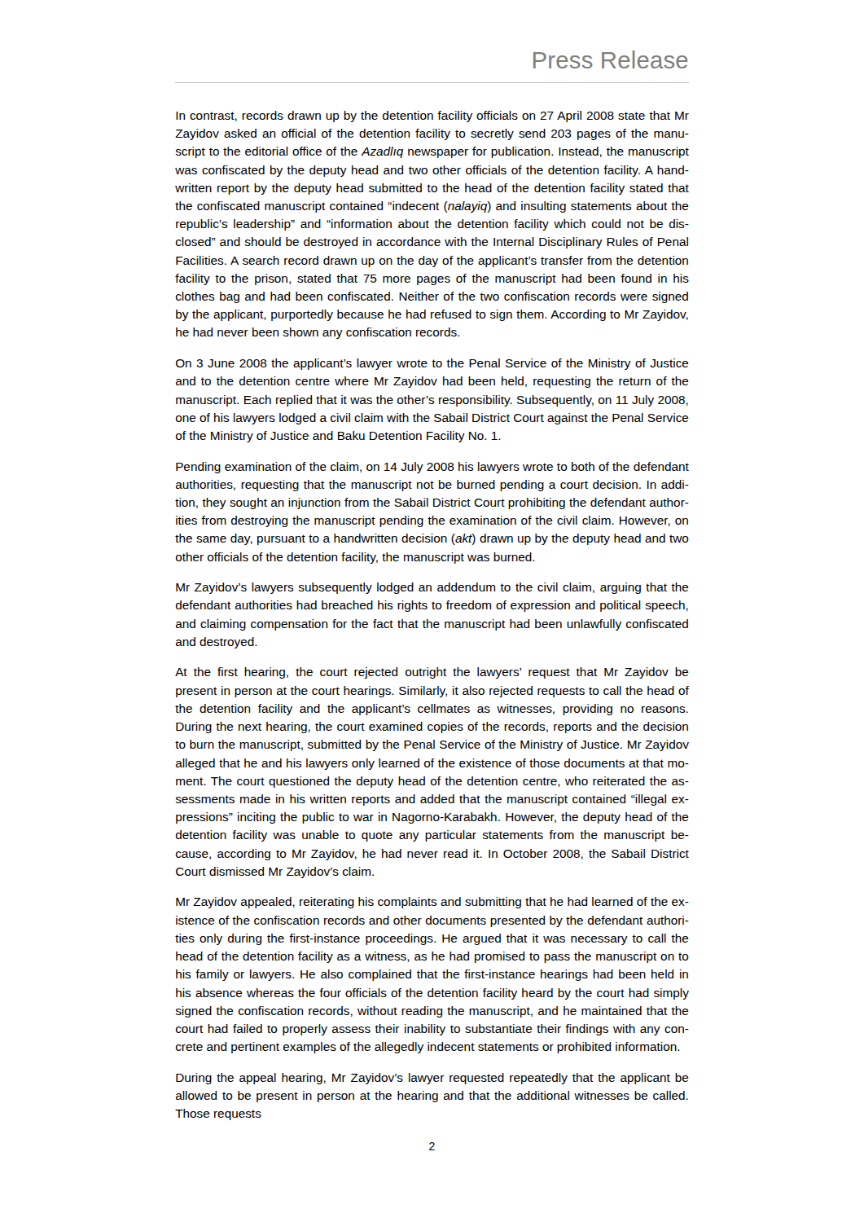Press Release
In contrast, records drawn up by the detention facility officials on 27 April 2008 state that Mr Zayidov asked an official of the detention facility to secretly send 203 pages of the manuscript to the editorial office of the Azadlıq newspaper for publication. Instead, the manuscript was confiscated by the deputy head and two other officials of the detention facility. A handwritten report by the deputy head submitted to the head of the detention facility stated that the confiscated manuscript contained “indecent (nalayiq) and insulting statements about the republic’s leadership” and “information about the detention facility which could not be disclosed” and should be destroyed in accordance with the Internal Disciplinary Rules of Penal Facilities. A search record drawn up on the day of the applicant’s transfer from the detention facility to the prison, stated that 75 more pages of the manuscript had been found in his clothes bag and had been confiscated. Neither of the two confiscation records were signed by the applicant, purportedly because he had refused to sign them. According to Mr Zayidov, he had never been shown any confiscation records.
On 3 June 2008 the applicant’s lawyer wrote to the Penal Service of the Ministry of Justice and to the detention centre where Mr Zayidov had been held, requesting the return of the manuscript. Each replied that it was the other’s responsibility. Subsequently, on 11 July 2008, one of his lawyers lodged a civil claim with the Sabail District Court against the Penal Service of the Ministry of Justice and Baku Detention Facility No. 1.
Pending examination of the claim, on 14 July 2008 his lawyers wrote to both of the defendant authorities, requesting that the manuscript not be burned pending a court decision. In addition, they sought an injunction from the Sabail District Court prohibiting the defendant authorities from destroying the manuscript pending the examination of the civil claim. However, on the same day, pursuant to a handwritten decision (akt) drawn up by the deputy head and two other officials of the detention facility, the manuscript was burned.
Mr Zayidov’s lawyers subsequently lodged an addendum to the civil claim, arguing that the defendant authorities had breached his rights to freedom of expression and political speech, and claiming compensation for the fact that the manuscript had been unlawfully confiscated and destroyed.
At the first hearing, the court rejected outright the lawyers’ request that Mr Zayidov be present in person at the court hearings. Similarly, it also rejected requests to call the head of the detention facility and the applicant’s cellmates as witnesses, providing no reasons. During the next hearing, the court examined copies of the records, reports and the decision to burn the manuscript, submitted by the Penal Service of the Ministry of Justice. Mr Zayidov alleged that he and his lawyers only learned of the existence of those documents at that moment. The court questioned the deputy head of the detention centre, who reiterated the assessments made in his written reports and added that the manuscript contained “illegal expressions” inciting the public to war in Nagorno-Karabakh. However, the deputy head of the detention facility was unable to quote any particular statements from the manuscript because, according to Mr Zayidov, he had never read it. In October 2008, the Sabail District Court dismissed Mr Zayidov’s claim.
Mr Zayidov appealed, reiterating his complaints and submitting that he had learned of the existence of the confiscation records and other documents presented by the defendant authorities only during the first-instance proceedings. He argued that it was necessary to call the head of the detention facility as a witness, as he had promised to pass the manuscript on to his family or lawyers. He also complained that the first-instance hearings had been held in his absence whereas the four officials of the detention facility heard by the court had simply signed the confiscation records, without reading the manuscript, and he maintained that the court had failed to properly assess their inability to substantiate their findings with any concrete and pertinent examples of the allegedly indecent statements or prohibited information.
During the appeal hearing, Mr Zayidov’s lawyer requested repeatedly that the applicant be allowed to be present in person at the hearing and that the additional witnesses be called. Those requests
2